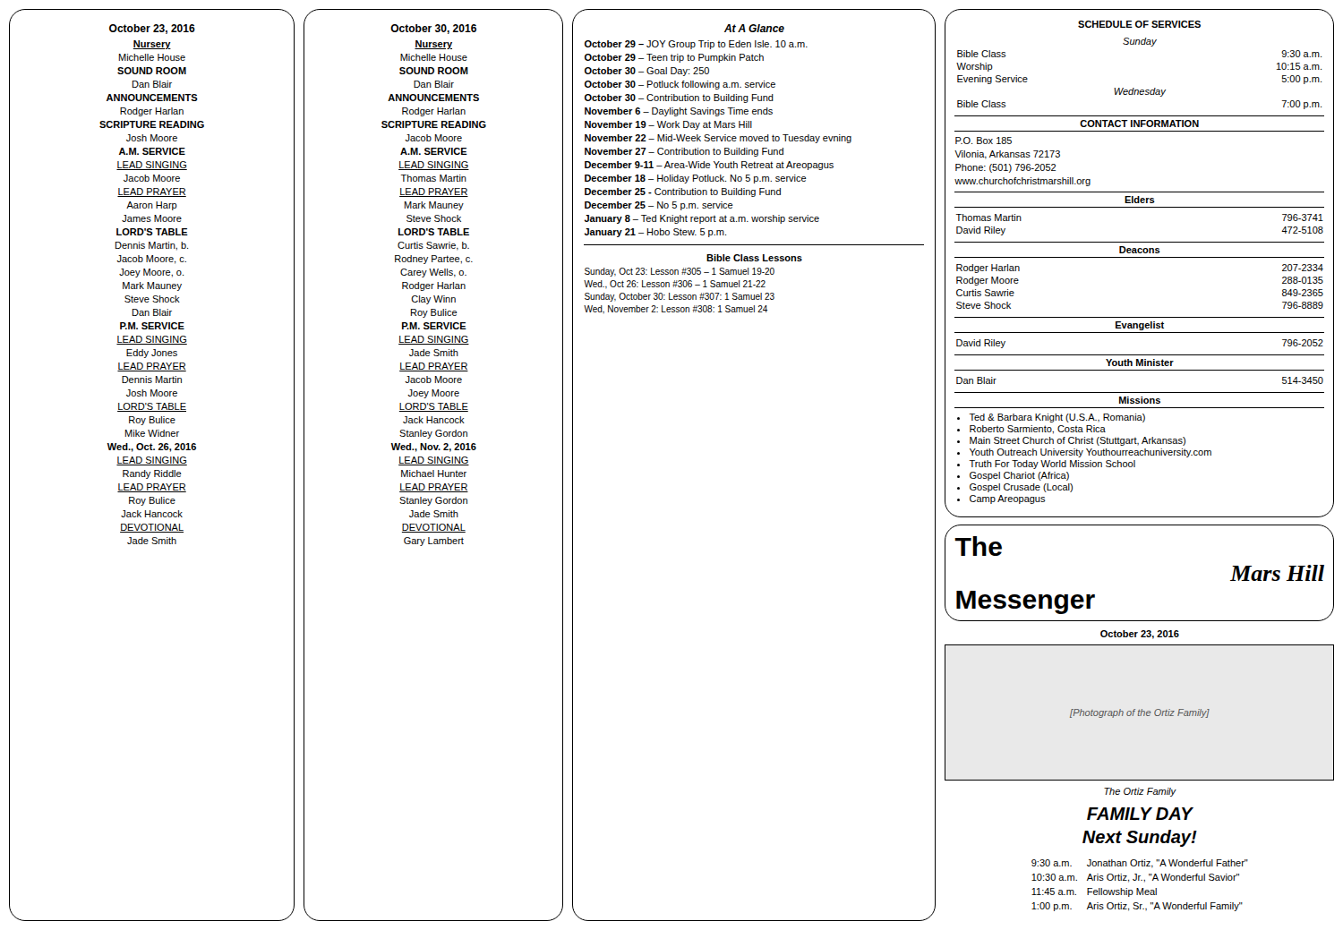October 23, 2016
Nursery
Michelle House
SOUND ROOM
Dan Blair
ANNOUNCEMENTS
Rodger Harlan
SCRIPTURE READING
Josh Moore
A.M. SERVICE
LEAD SINGING
Jacob Moore
LEAD PRAYER
Aaron Harp
James Moore
LORD'S TABLE
Dennis Martin, b.
Jacob Moore, c.
Joey Moore, o.
Mark Mauney
Steve Shock
Dan Blair
P.M. SERVICE
LEAD SINGING
Eddy Jones
LEAD PRAYER
Dennis Martin
Josh Moore
LORD'S TABLE
Roy Bulice
Mike Widner
Wed., Oct. 26, 2016
LEAD SINGING
Randy Riddle
LEAD PRAYER
Roy Bulice
Jack Hancock
DEVOTIONAL
Jade Smith
October 30, 2016
Nursery
Michelle House
SOUND ROOM
Dan Blair
ANNOUNCEMENTS
Rodger Harlan
SCRIPTURE READING
Jacob Moore
A.M. SERVICE
LEAD SINGING
Thomas Martin
LEAD PRAYER
Mark Mauney
Steve Shock
LORD'S TABLE
Curtis Sawrie, b.
Rodney Partee, c.
Carey Wells, o.
Rodger Harlan
Clay Winn
Roy Bulice
P.M. SERVICE
LEAD SINGING
Jade Smith
LEAD PRAYER
Jacob Moore
Joey Moore
LORD'S TABLE
Jack Hancock
Stanley Gordon
Wed., Nov. 2, 2016
LEAD SINGING
Michael Hunter
LEAD PRAYER
Stanley Gordon
Jade Smith
DEVOTIONAL
Gary Lambert
At A Glance
October 29 – JOY Group Trip to Eden Isle. 10 a.m.
October 29 – Teen trip to Pumpkin Patch
October 30 – Goal Day: 250
October 30 – Potluck following a.m. service
October 30 – Contribution to Building Fund
November 6 – Daylight Savings Time ends
November 19 – Work Day at Mars Hill
November 22 – Mid-Week Service moved to Tuesday evning
November 27 – Contribution to Building Fund
December 9-11 – Area-Wide Youth Retreat at Areopagus
December 18 – Holiday Potluck. No 5 p.m. service
December 25 - Contribution to Building Fund
December 25 – No 5 p.m. service
January 8 – Ted Knight report at a.m. worship service
January 21 – Hobo Stew. 5 p.m.
Bible Class Lessons
Sunday, Oct 23: Lesson #305 – 1 Samuel 19-20
Wed., Oct 26: Lesson #306 – 1 Samuel 21-22
Sunday, October 30: Lesson #307: 1 Samuel 23
Wed, November 2: Lesson #308: 1 Samuel 24
SCHEDULE OF SERVICES
| Sunday |
| Bible Class | 9:30 a.m. |
| Worship | 10:15 a.m. |
| Evening Service | 5:00 p.m. |
| Wednesday |
| Bible Class | 7:00 p.m. |
CONTACT INFORMATION
P.O. Box 185
Vilonia, Arkansas 72173
Phone: (501) 796-2052
www.churchofchristmarshill.org
Elders
| Thomas Martin | 796-3741 |
| David Riley | 472-5108 |
Deacons
| Rodger Harlan | 207-2334 |
| Rodger Moore | 288-0135 |
| Curtis Sawrie | 849-2365 |
| Steve Shock | 796-8889 |
Evangelist
| David Riley | 796-2052 |
Youth Minister
| Dan Blair | 514-3450 |
Missions
Ted & Barbara Knight (U.S.A., Romania)
Roberto Sarmiento, Costa Rica
Main Street Church of Christ (Stuttgart, Arkansas)
Youth Outreach University Youthourreachuniversity.com
Truth For Today World Mission School
Gospel Chariot (Africa)
Gospel Crusade (Local)
Camp Areopagus
The Mars Hill Messenger
October 23, 2016
[Photograph of the Ortiz Family]
The Ortiz Family
FAMILY DAY
Next Sunday!
| 9:30 a.m. | Jonathan Ortiz, "A Wonderful Father" |
| 10:30 a.m. | Aris Ortiz, Jr., "A Wonderful Savior" |
| 11:45 a.m. | Fellowship Meal |
| 1:00 p.m. | Aris Ortiz, Sr., "A Wonderful Family" |